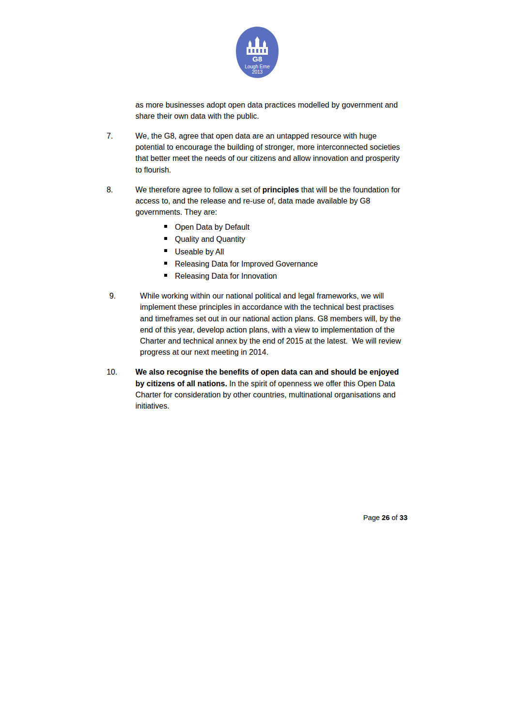G8 Lough Erne 2013
as more businesses adopt open data practices modelled by government and share their own data with the public.
7. We, the G8, agree that open data are an untapped resource with huge potential to encourage the building of stronger, more interconnected societies that better meet the needs of our citizens and allow innovation and prosperity to flourish.
8. We therefore agree to follow a set of principles that will be the foundation for access to, and the release and re-use of, data made available by G8 governments. They are:
Open Data by Default
Quality and Quantity
Useable by All
Releasing Data for Improved Governance
Releasing Data for Innovation
9. While working within our national political and legal frameworks, we will implement these principles in accordance with the technical best practises and timeframes set out in our national action plans. G8 members will, by the end of this year, develop action plans, with a view to implementation of the Charter and technical annex by the end of 2015 at the latest. We will review progress at our next meeting in 2014.
10. We also recognise the benefits of open data can and should be enjoyed by citizens of all nations. In the spirit of openness we offer this Open Data Charter for consideration by other countries, multinational organisations and initiatives.
Page 26 of 33